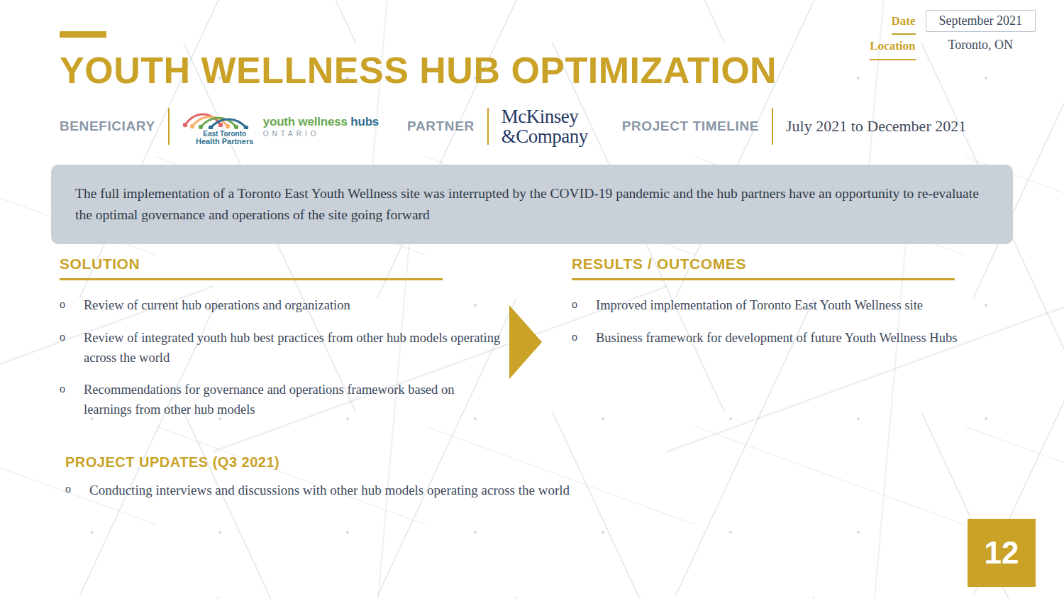Date
Location
September 2021
Toronto, ON
Youth Wellness Hub Optimization
Beneficiary
East Toronto Health Partners
youth wellness hubs
ONTARIO
Partner
McKinsey
&Company
Project Timeline July 2021 to December 2021
The full implementation of a Toronto East Youth Wellness site was interrupted by the COVID-19 pandemic and the hub partners have an opportunity to re-evaluate the optimal governance and operations of the site going forward
Solution
Review of current hub operations and organization
Review of integrated youth hub best practices from other hub models operating across the world
Recommendations for governance and operations framework based on learnings from other hub models
Results / Outcomes
Improved implementation of Toronto East Youth Wellness site
Business framework for development of future Youth Wellness Hubs
Project Updates (Q3 2021)
Conducting interviews and discussions with other hub models operating across the world
12